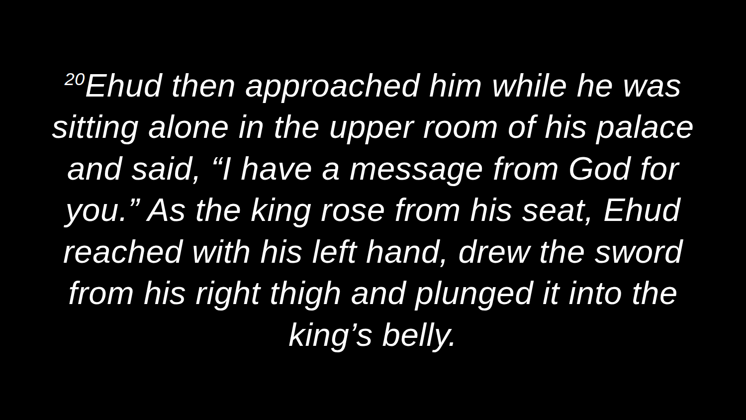20Ehud then approached him while he was sitting alone in the upper room of his palace and said, “I have a message from God for you.” As the king rose from his seat, Ehud reached with his left hand, drew the sword from his right thigh and plunged it into the king’s belly.